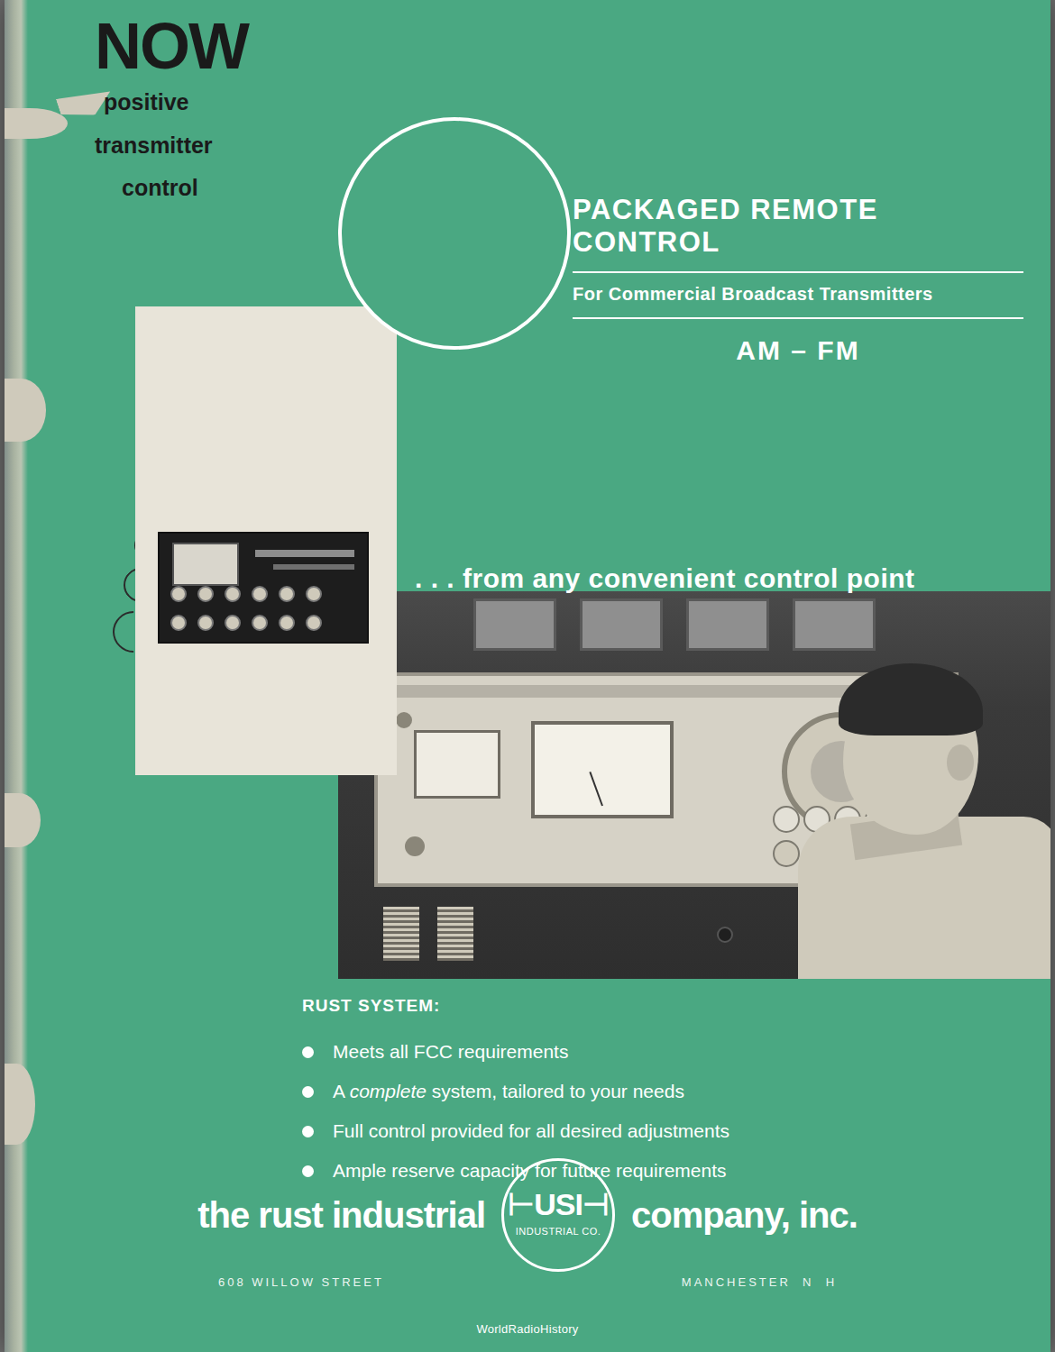⊢USI⊣
INDUSTRIAL CO.
PACKAGED REMOTE CONTROL
For Commercial Broadcast Transmitters
AM – FM
NOW
positive transmitter control
. . . from any convenient control point
RUST SYSTEM:
Meets all FCC requirements
A complete system, tailored to your needs
Full control provided for all desired adjustments
Ample reserve capacity for future requirements
the rust industrial ⊢USI⊣ INDUSTRIAL CO. company, inc.
608 WILLOW STREET MANCHESTER N H
WorldRadioHistory